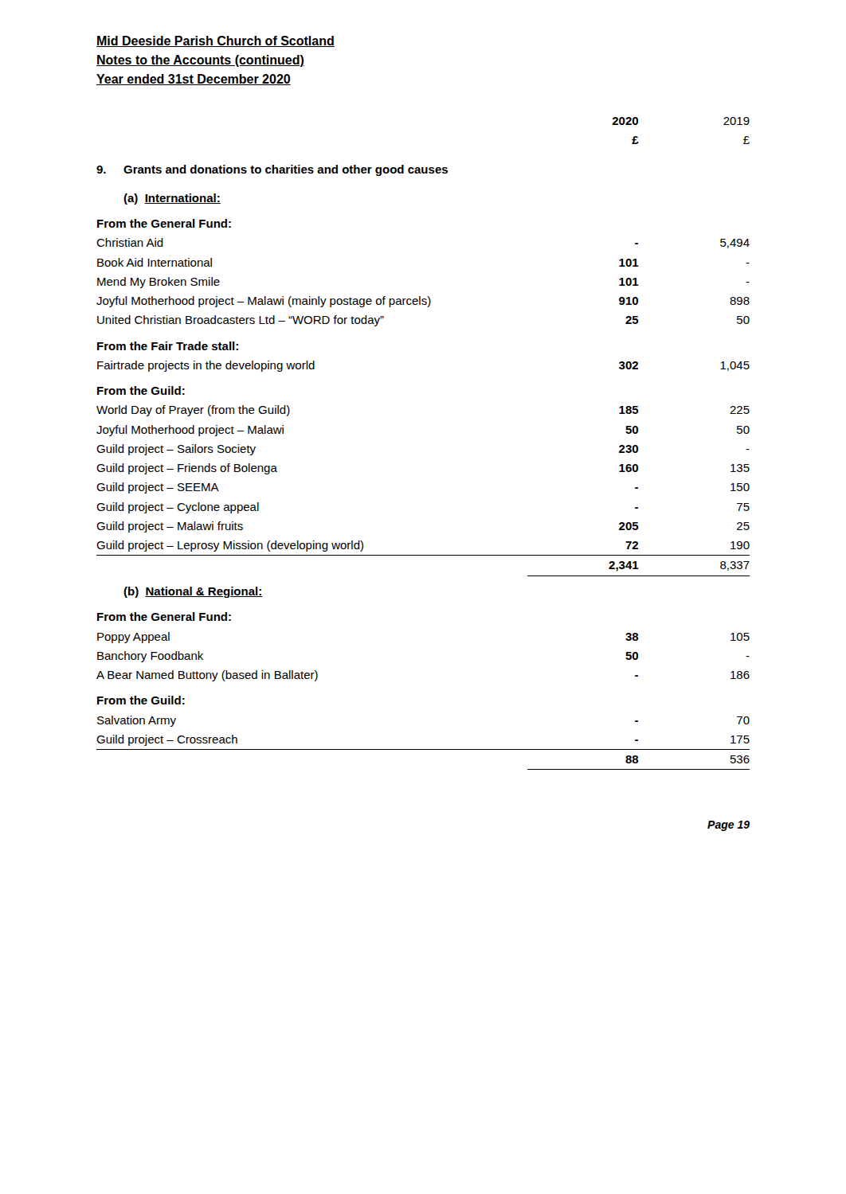Mid Deeside Parish Church of Scotland
Notes to the Accounts (continued)
Year ended 31st December 2020
| | 2020 | 2019 |
| | £ | £ |
| 9. Grants and donations to charities and other good causes | | |
| (a) International: | | |
| From the General Fund: | | |
| Christian Aid | - | 5,494 |
| Book Aid International | 101 | - |
| Mend My Broken Smile | 101 | - |
| Joyful Motherhood project – Malawi (mainly postage of parcels) | 910 | 898 |
| United Christian Broadcasters Ltd – “WORD for today” | 25 | 50 |
| From the Fair Trade stall: | | |
| Fairtrade projects in the developing world | 302 | 1,045 |
| From the Guild: | | |
| World Day of Prayer (from the Guild) | 185 | 225 |
| Joyful Motherhood project – Malawi | 50 | 50 |
| Guild project – Sailors Society | 230 | - |
| Guild project – Friends of Bolenga | 160 | 135 |
| Guild project – SEEMA | - | 150 |
| Guild project – Cyclone appeal | - | 75 |
| Guild project – Malawi fruits | 205 | 25 |
| Guild project – Leprosy Mission (developing world) | 72 | 190 |
| | 2,341 | 8,337 |
| (b) National & Regional: | | |
| From the General Fund: | | |
| Poppy Appeal | 38 | 105 |
| Banchory Foodbank | 50 | - |
| A Bear Named Buttony (based in Ballater) | - | 186 |
| From the Guild: | | |
| Salvation Army | - | 70 |
| Guild project – Crossreach | - | 175 |
| | 88 | 536 |
Page 19